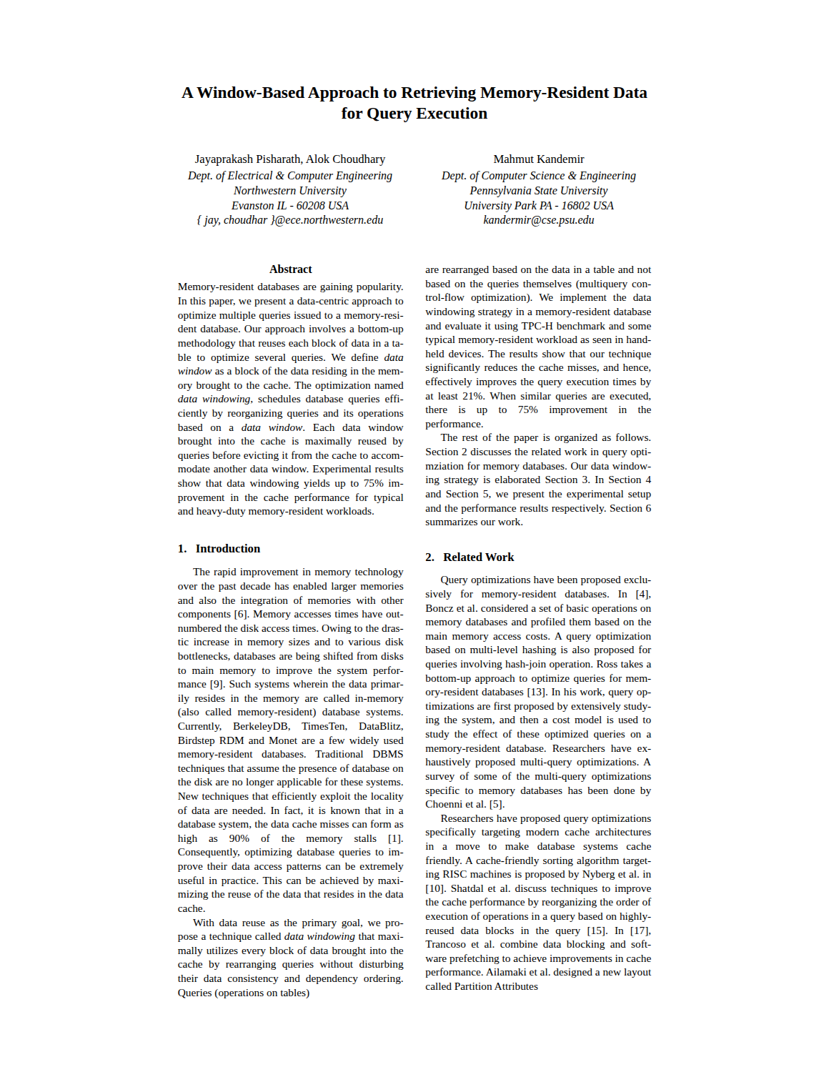A Window-Based Approach to Retrieving Memory-Resident Data for Query Execution
Jayaprakash Pisharath, Alok Choudhary
Dept. of Electrical & Computer Engineering
Northwestern University
Evanston IL - 60208 USA
{ jay, choudhar }@ece.northwestern.edu
Mahmut Kandemir
Dept. of Computer Science & Engineering
Pennsylvania State University
University Park PA - 16802 USA
kandermir@cse.psu.edu
Abstract
Memory-resident databases are gaining popularity. In this paper, we present a data-centric approach to optimize multiple queries issued to a memory-resident database. Our approach involves a bottom-up methodology that reuses each block of data in a table to optimize several queries. We define data window as a block of the data residing in the memory brought to the cache. The optimization named data windowing, schedules database queries efficiently by reorganizing queries and its operations based on a data window. Each data window brought into the cache is maximally reused by queries before evicting it from the cache to accommodate another data window. Experimental results show that data windowing yields up to 75% improvement in the cache performance for typical and heavy-duty memory-resident workloads.
1. Introduction
The rapid improvement in memory technology over the past decade has enabled larger memories and also the integration of memories with other components [6]. Memory accesses times have outnumbered the disk access times. Owing to the drastic increase in memory sizes and to various disk bottlenecks, databases are being shifted from disks to main memory to improve the system performance [9]. Such systems wherein the data primarily resides in the memory are called in-memory (also called memory-resident) database systems. Currently, BerkeleyDB, TimesTen, DataBlitz, Birdstep RDM and Monet are a few widely used memory-resident databases. Traditional DBMS techniques that assume the presence of database on the disk are no longer applicable for these systems. New techniques that efficiently exploit the locality of data are needed. In fact, it is known that in a database system, the data cache misses can form as high as 90% of the memory stalls [1]. Consequently, optimizing database queries to improve their data access patterns can be extremely useful in practice. This can be achieved by maximizing the reuse of the data that resides in the data cache.
With data reuse as the primary goal, we propose a technique called data windowing that maximally utilizes every block of data brought into the cache by rearranging queries without disturbing their data consistency and dependency ordering. Queries (operations on tables)
are rearranged based on the data in a table and not based on the queries themselves (multiquery control-flow optimization). We implement the data windowing strategy in a memory-resident database and evaluate it using TPC-H benchmark and some typical memory-resident workload as seen in hand-held devices. The results show that our technique significantly reduces the cache misses, and hence, effectively improves the query execution times by at least 21%. When similar queries are executed, there is up to 75% improvement in the performance.
The rest of the paper is organized as follows. Section 2 discusses the related work in query optimziation for memory databases. Our data windowing strategy is elaborated Section 3. In Section 4 and Section 5, we present the experimental setup and the performance results respectively. Section 6 summarizes our work.
2. Related Work
Query optimizations have been proposed exclusively for memory-resident databases. In [4], Boncz et al. considered a set of basic operations on memory databases and profiled them based on the main memory access costs. A query optimization based on multi-level hashing is also proposed for queries involving hash-join operation. Ross takes a bottom-up approach to optimize queries for memory-resident databases [13]. In his work, query optimizations are first proposed by extensively studying the system, and then a cost model is used to study the effect of these optimized queries on a memory-resident database. Researchers have exhaustively proposed multi-query optimizations. A survey of some of the multi-query optimizations specific to memory databases has been done by Choenni et al. [5].
Researchers have proposed query optimizations specifically targeting modern cache architectures in a move to make database systems cache friendly. A cache-friendly sorting algorithm targeting RISC machines is proposed by Nyberg et al. in [10]. Shatdal et al. discuss techniques to improve the cache performance by reorganizing the order of execution of operations in a query based on highly-reused data blocks in the query [15]. In [17], Trancoso et al. combine data blocking and software prefetching to achieve improvements in cache performance. Ailamaki et al. designed a new layout called Partition Attributes